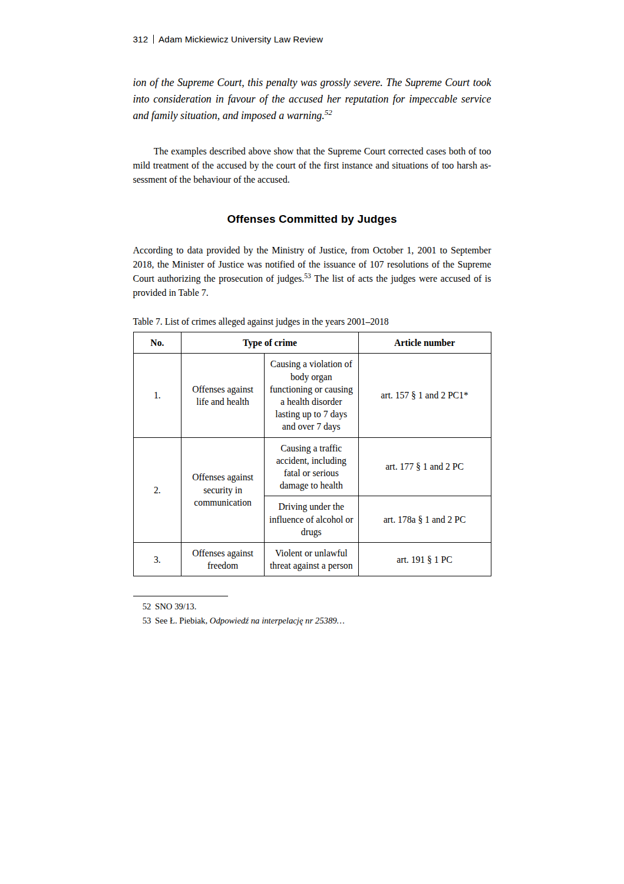312 Adam Mickiewicz University Law Review
ion of the Supreme Court, this penalty was grossly severe. The Supreme Court took into consideration in favour of the accused her reputation for impeccable service and family situation, and imposed a warning.52
The examples described above show that the Supreme Court corrected cases both of too mild treatment of the accused by the court of the first instance and situations of too harsh assessment of the behaviour of the accused.
Offenses Committed by Judges
According to data provided by the Ministry of Justice, from October 1, 2001 to September 2018, the Minister of Justice was notified of the issuance of 107 resolutions of the Supreme Court authorizing the prosecution of judges.53 The list of acts the judges were accused of is provided in Table 7.
Table 7. List of crimes alleged against judges in the years 2001–2018
| No. | Type of crime | Article number |
| --- | --- | --- |
| 1. | Offenses against life and health | Causing a violation of body organ functioning or causing a health disorder lasting up to 7 days and over 7 days | art. 157 § 1 and 2 PC1* |
| 2. | Offenses against security in communication | Causing a traffic accident, including fatal or serious damage to health | art. 177 § 1 and 2 PC |
| Driving under the influence of alcohol or drugs | art. 178a § 1 and 2 PC |
| 3. | Offenses against freedom | Violent or unlawful threat against a person | art. 191 § 1 PC |
52 SNO 39/13.
53 See Ł. Piebiak, Odpowiedź na interpelację nr 25389…